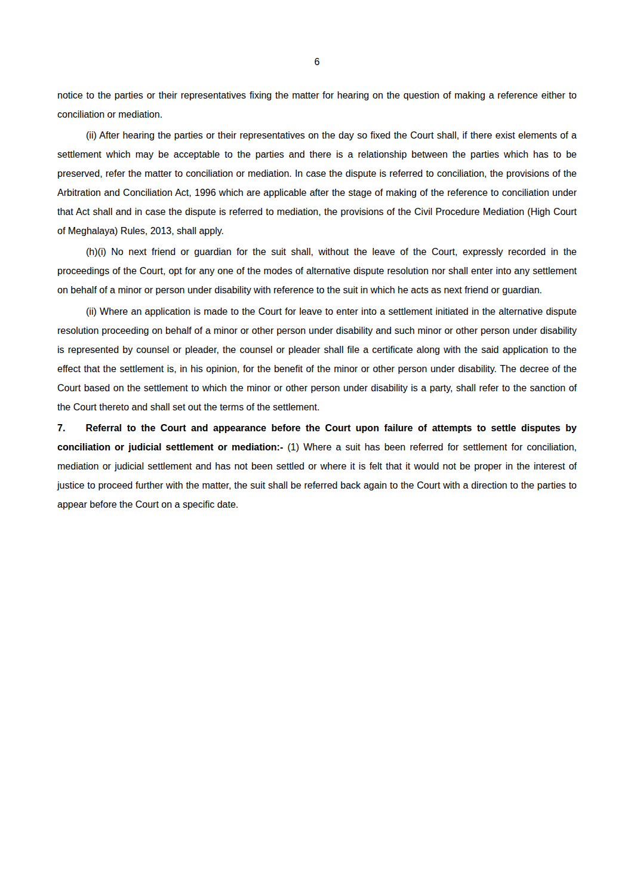6
notice to the parties or their representatives fixing the matter for hearing on the question of making a reference either to conciliation or mediation.
(ii) After hearing the parties or their representatives on the day so fixed the Court shall, if there exist elements of a settlement which may be acceptable to the parties and there is a relationship between the parties which has to be preserved, refer the matter to conciliation or mediation. In case the dispute is referred to conciliation, the provisions of the Arbitration and Conciliation Act, 1996 which are applicable after the stage of making of the reference to conciliation under that Act shall and in case the dispute is referred to mediation, the provisions of the Civil Procedure Mediation (High Court of Meghalaya) Rules, 2013, shall apply.
(h)(i) No next friend or guardian for the suit shall, without the leave of the Court, expressly recorded in the proceedings of the Court, opt for any one of the modes of alternative dispute resolution nor shall enter into any settlement on behalf of a minor or person under disability with reference to the suit in which he acts as next friend or guardian.
(ii) Where an application is made to the Court for leave to enter into a settlement initiated in the alternative dispute resolution proceeding on behalf of a minor or other person under disability and such minor or other person under disability is represented by counsel or pleader, the counsel or pleader shall file a certificate along with the said application to the effect that the settlement is, in his opinion, for the benefit of the minor or other person under disability. The decree of the Court based on the settlement to which the minor or other person under disability is a party, shall refer to the sanction of the Court thereto and shall set out the terms of the settlement.
7. Referral to the Court and appearance before the Court upon failure of attempts to settle disputes by conciliation or judicial settlement or mediation:- (1) Where a suit has been referred for settlement for conciliation, mediation or judicial settlement and has not been settled or where it is felt that it would not be proper in the interest of justice to proceed further with the matter, the suit shall be referred back again to the Court with a direction to the parties to appear before the Court on a specific date.